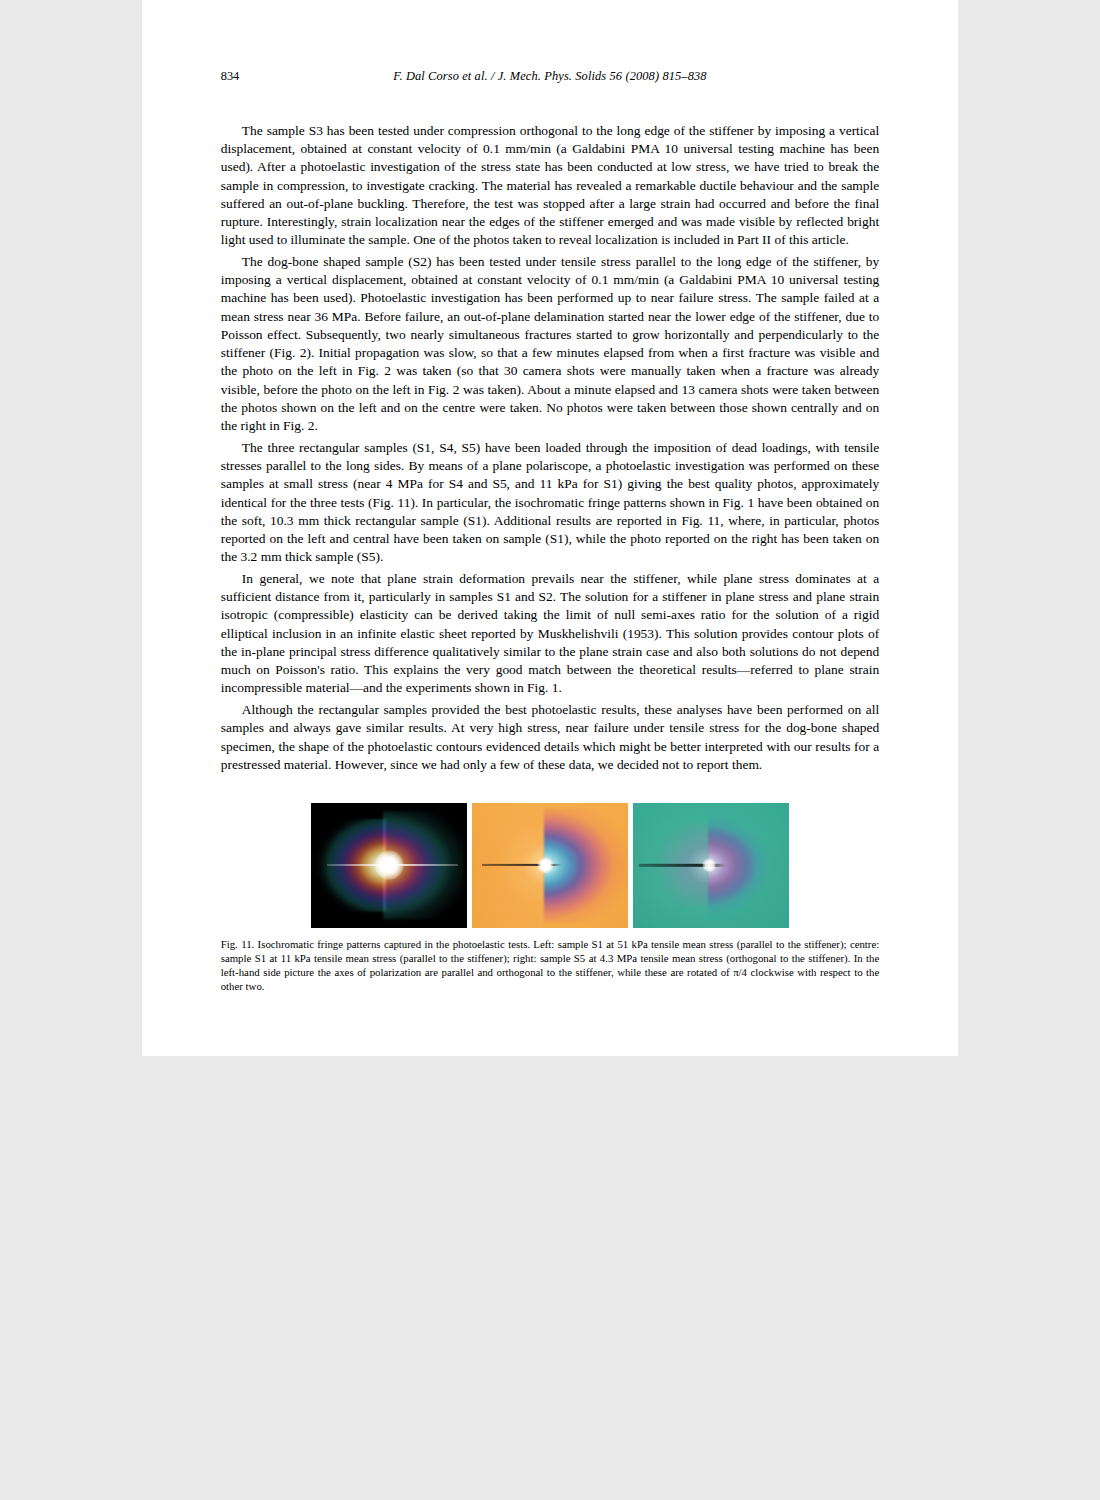834
F. Dal Corso et al. / J. Mech. Phys. Solids 56 (2008) 815–838
The sample S3 has been tested under compression orthogonal to the long edge of the stiffener by imposing a vertical displacement, obtained at constant velocity of 0.1 mm/min (a Galdabini PMA 10 universal testing machine has been used). After a photoelastic investigation of the stress state has been conducted at low stress, we have tried to break the sample in compression, to investigate cracking. The material has revealed a remarkable ductile behaviour and the sample suffered an out-of-plane buckling. Therefore, the test was stopped after a large strain had occurred and before the final rupture. Interestingly, strain localization near the edges of the stiffener emerged and was made visible by reflected bright light used to illuminate the sample. One of the photos taken to reveal localization is included in Part II of this article.
The dog-bone shaped sample (S2) has been tested under tensile stress parallel to the long edge of the stiffener, by imposing a vertical displacement, obtained at constant velocity of 0.1 mm/min (a Galdabini PMA 10 universal testing machine has been used). Photoelastic investigation has been performed up to near failure stress. The sample failed at a mean stress near 36 MPa. Before failure, an out-of-plane delamination started near the lower edge of the stiffener, due to Poisson effect. Subsequently, two nearly simultaneous fractures started to grow horizontally and perpendicularly to the stiffener (Fig. 2). Initial propagation was slow, so that a few minutes elapsed from when a first fracture was visible and the photo on the left in Fig. 2 was taken (so that 30 camera shots were manually taken when a fracture was already visible, before the photo on the left in Fig. 2 was taken). About a minute elapsed and 13 camera shots were taken between the photos shown on the left and on the centre were taken. No photos were taken between those shown centrally and on the right in Fig. 2.
The three rectangular samples (S1, S4, S5) have been loaded through the imposition of dead loadings, with tensile stresses parallel to the long sides. By means of a plane polariscope, a photoelastic investigation was performed on these samples at small stress (near 4 MPa for S4 and S5, and 11 kPa for S1) giving the best quality photos, approximately identical for the three tests (Fig. 11). In particular, the isochromatic fringe patterns shown in Fig. 1 have been obtained on the soft, 10.3 mm thick rectangular sample (S1). Additional results are reported in Fig. 11, where, in particular, photos reported on the left and central have been taken on sample (S1), while the photo reported on the right has been taken on the 3.2 mm thick sample (S5).
In general, we note that plane strain deformation prevails near the stiffener, while plane stress dominates at a sufficient distance from it, particularly in samples S1 and S2. The solution for a stiffener in plane stress and plane strain isotropic (compressible) elasticity can be derived taking the limit of null semi-axes ratio for the solution of a rigid elliptical inclusion in an infinite elastic sheet reported by Muskhelishvili (1953). This solution provides contour plots of the in-plane principal stress difference qualitatively similar to the plane strain case and also both solutions do not depend much on Poisson's ratio. This explains the very good match between the theoretical results—referred to plane strain incompressible material—and the experiments shown in Fig. 1.
Although the rectangular samples provided the best photoelastic results, these analyses have been performed on all samples and always gave similar results. At very high stress, near failure under tensile stress for the dog-bone shaped specimen, the shape of the photoelastic contours evidenced details which might be better interpreted with our results for a prestressed material. However, since we had only a few of these data, we decided not to report them.
Fig. 11. Isochromatic fringe patterns captured in the photoelastic tests. Left: sample S1 at 51 kPa tensile mean stress (parallel to the stiffener); centre: sample S1 at 11 kPa tensile mean stress (parallel to the stiffener); right: sample S5 at 4.3 MPa tensile mean stress (orthogonal to the stiffener). In the left-hand side picture the axes of polarization are parallel and orthogonal to the stiffener, while these are rotated of π/4 clockwise with respect to the other two.